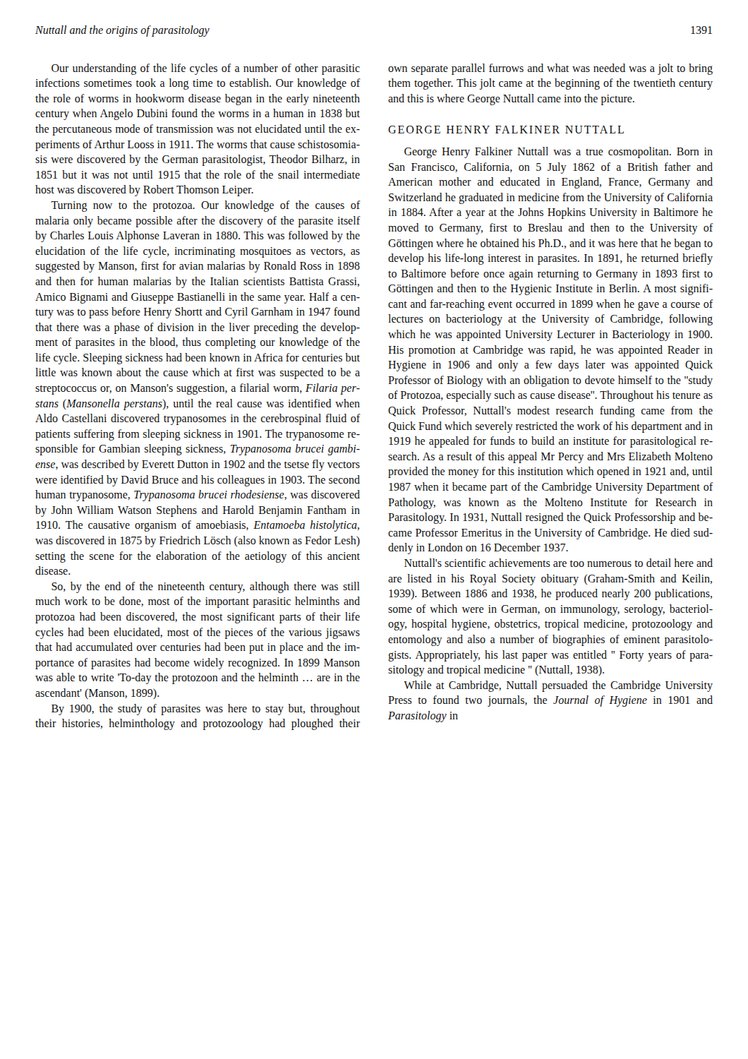Nuttall and the origins of parasitology 1391
Our understanding of the life cycles of a number of other parasitic infections sometimes took a long time to establish. Our knowledge of the role of worms in hookworm disease began in the early nineteenth century when Angelo Dubini found the worms in a human in 1838 but the percutaneous mode of transmission was not elucidated until the experiments of Arthur Looss in 1911. The worms that cause schistosomiasis were discovered by the German parasitologist, Theodor Bilharz, in 1851 but it was not until 1915 that the role of the snail intermediate host was discovered by Robert Thomson Leiper.
Turning now to the protozoa. Our knowledge of the causes of malaria only became possible after the discovery of the parasite itself by Charles Louis Alphonse Laveran in 1880. This was followed by the elucidation of the life cycle, incriminating mosquitoes as vectors, as suggested by Manson, first for avian malarias by Ronald Ross in 1898 and then for human malarias by the Italian scientists Battista Grassi, Amico Bignami and Giuseppe Bastianelli in the same year. Half a century was to pass before Henry Shortt and Cyril Garnham in 1947 found that there was a phase of division in the liver preceding the development of parasites in the blood, thus completing our knowledge of the life cycle. Sleeping sickness had been known in Africa for centuries but little was known about the cause which at first was suspected to be a streptococcus or, on Manson's suggestion, a filarial worm, Filaria perstans (Mansonella perstans), until the real cause was identified when Aldo Castellani discovered trypanosomes in the cerebrospinal fluid of patients suffering from sleeping sickness in 1901. The trypanosome responsible for Gambian sleeping sickness, Trypanosoma brucei gambiense, was described by Everett Dutton in 1902 and the tsetse fly vectors were identified by David Bruce and his colleagues in 1903. The second human trypanosome, Trypanosoma brucei rhodesiense, was discovered by John William Watson Stephens and Harold Benjamin Fantham in 1910. The causative organism of amoebiasis, Entamoeba histolytica, was discovered in 1875 by Friedrich Lösch (also known as Fedor Lesh) setting the scene for the elaboration of the aetiology of this ancient disease.
So, by the end of the nineteenth century, although there was still much work to be done, most of the important parasitic helminths and protozoa had been discovered, the most significant parts of their life cycles had been elucidated, most of the pieces of the various jigsaws that had accumulated over centuries had been put in place and the importance of parasites had become widely recognized. In 1899 Manson was able to write 'To-day the protozoon and the helminth … are in the ascendant' (Manson, 1899).
By 1900, the study of parasites was here to stay but, throughout their histories, helminthology and protozoology had ploughed their own separate parallel furrows and what was needed was a jolt to bring them together. This jolt came at the beginning of the twentieth century and this is where George Nuttall came into the picture.
George Henry Falkiner Nuttall
George Henry Falkiner Nuttall was a true cosmopolitan. Born in San Francisco, California, on 5 July 1862 of a British father and American mother and educated in England, France, Germany and Switzerland he graduated in medicine from the University of California in 1884. After a year at the Johns Hopkins University in Baltimore he moved to Germany, first to Breslau and then to the University of Göttingen where he obtained his Ph.D., and it was here that he began to develop his life-long interest in parasites. In 1891, he returned briefly to Baltimore before once again returning to Germany in 1893 first to Göttingen and then to the Hygienic Institute in Berlin. A most significant and far-reaching event occurred in 1899 when he gave a course of lectures on bacteriology at the University of Cambridge, following which he was appointed University Lecturer in Bacteriology in 1900. His promotion at Cambridge was rapid, he was appointed Reader in Hygiene in 1906 and only a few days later was appointed Quick Professor of Biology with an obligation to devote himself to the ''study of Protozoa, especially such as cause disease''. Throughout his tenure as Quick Professor, Nuttall's modest research funding came from the Quick Fund which severely restricted the work of his department and in 1919 he appealed for funds to build an institute for parasitological research. As a result of this appeal Mr Percy and Mrs Elizabeth Molteno provided the money for this institution which opened in 1921 and, until 1987 when it became part of the Cambridge University Department of Pathology, was known as the Molteno Institute for Research in Parasitology. In 1931, Nuttall resigned the Quick Professorship and became Professor Emeritus in the University of Cambridge. He died suddenly in London on 16 December 1937.
Nuttall's scientific achievements are too numerous to detail here and are listed in his Royal Society obituary (Graham-Smith and Keilin, 1939). Between 1886 and 1938, he produced nearly 200 publications, some of which were in German, on immunology, serology, bacteriology, hospital hygiene, obstetrics, tropical medicine, protozoology and entomology and also a number of biographies of eminent parasitologists. Appropriately, his last paper was entitled '' Forty years of parasitology and tropical medicine '' (Nuttall, 1938).
While at Cambridge, Nuttall persuaded the Cambridge University Press to found two journals, the Journal of Hygiene in 1901 and Parasitology in